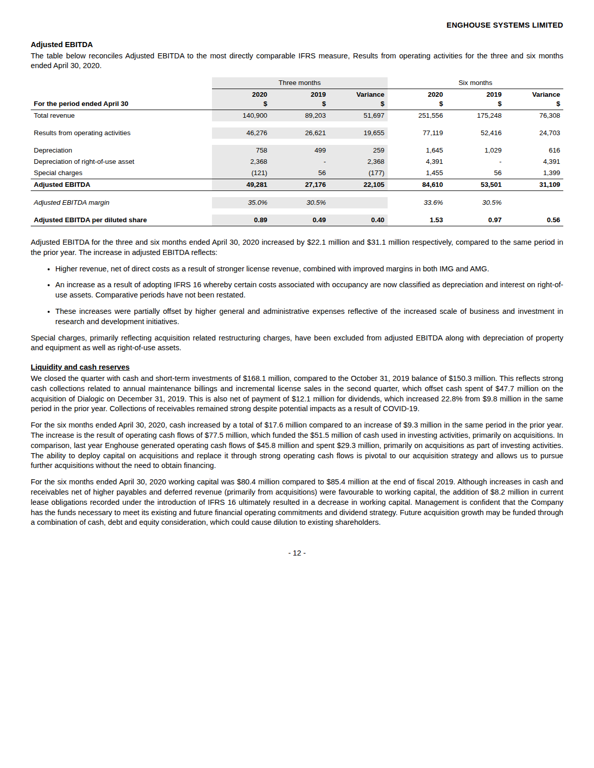ENGHOUSE SYSTEMS LIMITED
Adjusted EBITDA
The table below reconciles Adjusted EBITDA to the most directly comparable IFRS measure, Results from operating activities for the three and six months ended April 30, 2020.
| | Three months | Six months |
| --- | --- | --- |
| For the period ended April 30 | 2020 $ | 2019 $ | Variance $ | 2020 $ | 2019 $ | Variance $ |
| Total revenue | 140,900 | 89,203 | 51,697 | 251,556 | 175,248 | 76,308 |
| Results from operating activities | 46,276 | 26,621 | 19,655 | 77,119 | 52,416 | 24,703 |
| Depreciation | 758 | 499 | 259 | 1,645 | 1,029 | 616 |
| Depreciation of right-of-use asset | 2,368 | - | 2,368 | 4,391 | - | 4,391 |
| Special charges | (121) | 56 | (177) | 1,455 | 56 | 1,399 |
| Adjusted EBITDA | 49,281 | 27,176 | 22,105 | 84,610 | 53,501 | 31,109 |
| Adjusted EBITDA margin | 35.0% | 30.5% | | 33.6% | 30.5% | |
| Adjusted EBITDA per diluted share | 0.89 | 0.49 | 0.40 | 1.53 | 0.97 | 0.56 |
Adjusted EBITDA for the three and six months ended April 30, 2020 increased by $22.1 million and $31.1 million respectively, compared to the same period in the prior year. The increase in adjusted EBITDA reflects:
Higher revenue, net of direct costs as a result of stronger license revenue, combined with improved margins in both IMG and AMG.
An increase as a result of adopting IFRS 16 whereby certain costs associated with occupancy are now classified as depreciation and interest on right-of-use assets. Comparative periods have not been restated.
These increases were partially offset by higher general and administrative expenses reflective of the increased scale of business and investment in research and development initiatives.
Special charges, primarily reflecting acquisition related restructuring charges, have been excluded from adjusted EBITDA along with depreciation of property and equipment as well as right-of-use assets.
Liquidity and cash reserves
We closed the quarter with cash and short-term investments of $168.1 million, compared to the October 31, 2019 balance of $150.3 million. This reflects strong cash collections related to annual maintenance billings and incremental license sales in the second quarter, which offset cash spent of $47.7 million on the acquisition of Dialogic on December 31, 2019. This is also net of payment of $12.1 million for dividends, which increased 22.8% from $9.8 million in the same period in the prior year. Collections of receivables remained strong despite potential impacts as a result of COVID-19.
For the six months ended April 30, 2020, cash increased by a total of $17.6 million compared to an increase of $9.3 million in the same period in the prior year. The increase is the result of operating cash flows of $77.5 million, which funded the $51.5 million of cash used in investing activities, primarily on acquisitions. In comparison, last year Enghouse generated operating cash flows of $45.8 million and spent $29.3 million, primarily on acquisitions as part of investing activities. The ability to deploy capital on acquisitions and replace it through strong operating cash flows is pivotal to our acquisition strategy and allows us to pursue further acquisitions without the need to obtain financing.
For the six months ended April 30, 2020 working capital was $80.4 million compared to $85.4 million at the end of fiscal 2019. Although increases in cash and receivables net of higher payables and deferred revenue (primarily from acquisitions) were favourable to working capital, the addition of $8.2 million in current lease obligations recorded under the introduction of IFRS 16 ultimately resulted in a decrease in working capital. Management is confident that the Company has the funds necessary to meet its existing and future financial operating commitments and dividend strategy. Future acquisition growth may be funded through a combination of cash, debt and equity consideration, which could cause dilution to existing shareholders.
- 12 -